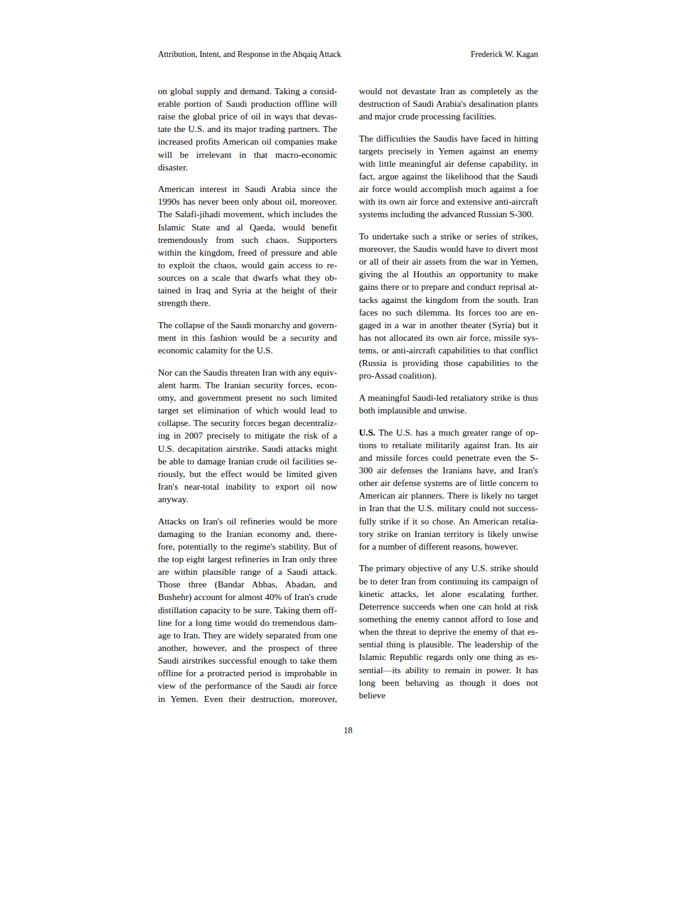Attribution, Intent, and Response in the Abqaiq Attack Frederick W. Kagan
on global supply and demand. Taking a considerable portion of Saudi production offline will raise the global price of oil in ways that devastate the U.S. and its major trading partners. The increased profits American oil companies make will be irrelevant in that macro-economic disaster.
American interest in Saudi Arabia since the 1990s has never been only about oil, moreover. The Salafi-jihadi movement, which includes the Islamic State and al Qaeda, would benefit tremendously from such chaos. Supporters within the kingdom, freed of pressure and able to exploit the chaos, would gain access to resources on a scale that dwarfs what they obtained in Iraq and Syria at the height of their strength there.
The collapse of the Saudi monarchy and government in this fashion would be a security and economic calamity for the U.S.
Nor can the Saudis threaten Iran with any equivalent harm. The Iranian security forces, economy, and government present no such limited target set elimination of which would lead to collapse. The security forces began decentralizing in 2007 precisely to mitigate the risk of a U.S. decapitation airstrike. Saudi attacks might be able to damage Iranian crude oil facilities seriously, but the effect would be limited given Iran's near-total inability to export oil now anyway.
Attacks on Iran's oil refineries would be more damaging to the Iranian economy and, therefore, potentially to the regime's stability. But of the top eight largest refineries in Iran only three are within plausible range of a Saudi attack. Those three (Bandar Abbas, Abadan, and Bushehr) account for almost 40% of Iran's crude distillation capacity to be sure. Taking them offline for a long time would do tremendous damage to Iran. They are widely separated from one another, however, and the prospect of three Saudi airstrikes successful enough to take them offline for a protracted period is improbable in view of the performance of the Saudi air force in Yemen. Even their destruction, moreover, would not devastate Iran as completely as the destruction of Saudi Arabia's desalination plants and major crude processing facilities.
The difficulties the Saudis have faced in hitting targets precisely in Yemen against an enemy with little meaningful air defense capability, in fact, argue against the likelihood that the Saudi air force would accomplish much against a foe with its own air force and extensive anti-aircraft systems including the advanced Russian S-300.
To undertake such a strike or series of strikes, moreover, the Saudis would have to divert most or all of their air assets from the war in Yemen, giving the al Houthis an opportunity to make gains there or to prepare and conduct reprisal attacks against the kingdom from the south. Iran faces no such dilemma. Its forces too are engaged in a war in another theater (Syria) but it has not allocated its own air force, missile systems, or anti-aircraft capabilities to that conflict (Russia is providing those capabilities to the pro-Assad coalition).
A meaningful Saudi-led retaliatory strike is thus both implausible and unwise.
U.S. The U.S. has a much greater range of options to retaliate militarily against Iran. Its air and missile forces could penetrate even the S-300 air defenses the Iranians have, and Iran's other air defense systems are of little concern to American air planners. There is likely no target in Iran that the U.S. military could not successfully strike if it so chose. An American retaliatory strike on Iranian territory is likely unwise for a number of different reasons, however.
The primary objective of any U.S. strike should be to deter Iran from continuing its campaign of kinetic attacks, let alone escalating further. Deterrence succeeds when one can hold at risk something the enemy cannot afford to lose and when the threat to deprive the enemy of that essential thing is plausible. The leadership of the Islamic Republic regards only one thing as essential—its ability to remain in power. It has long been behaving as though it does not believe
18